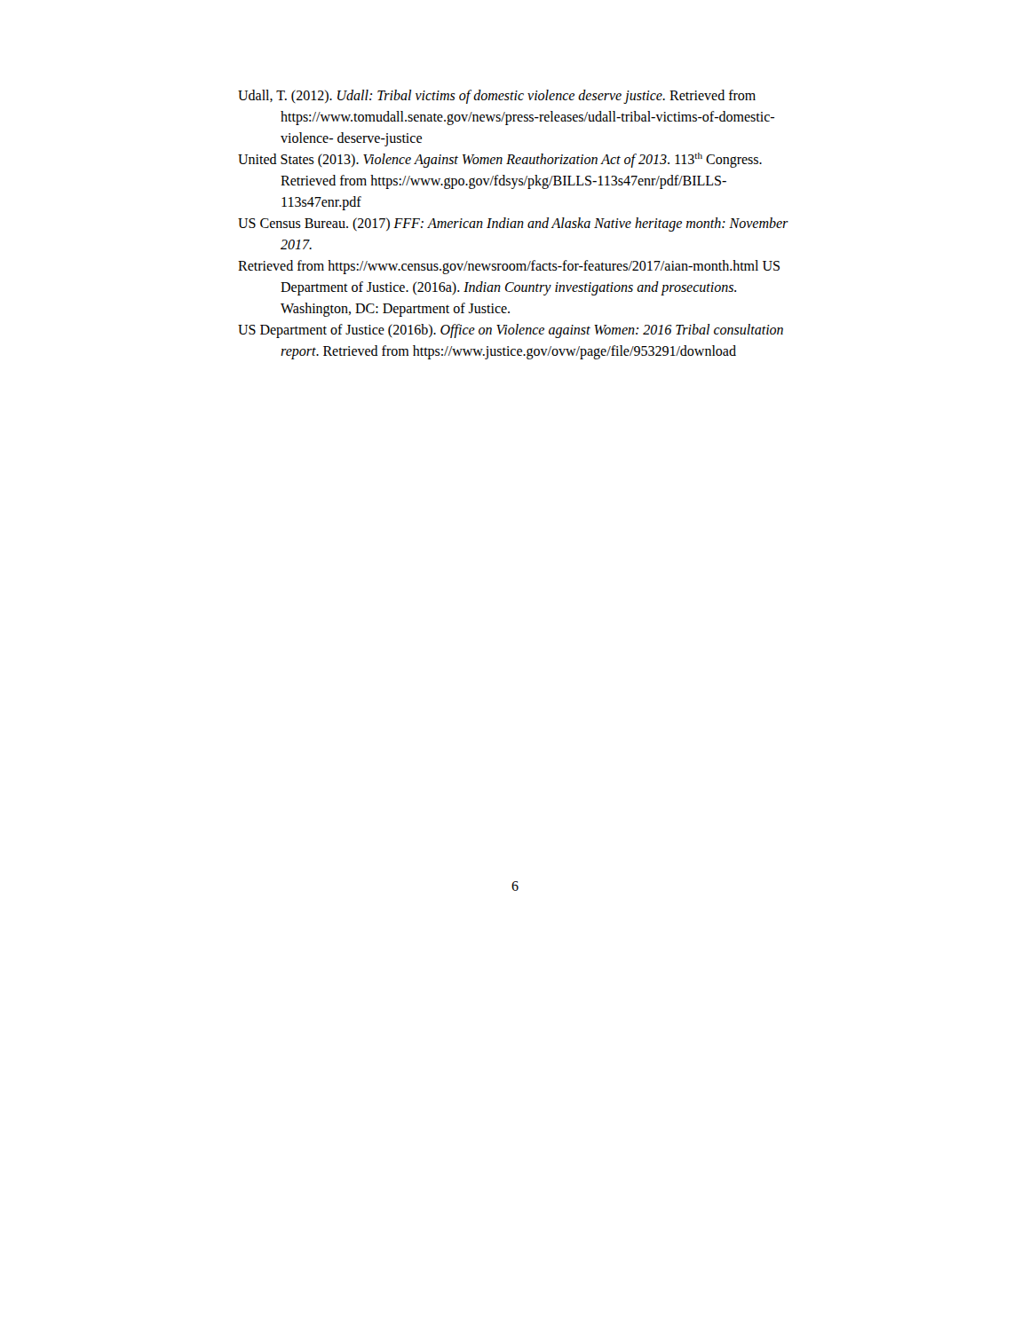Udall, T. (2012). Udall: Tribal victims of domestic violence deserve justice. Retrieved from https://www.tomudall.senate.gov/news/press-releases/udall-tribal-victims-of-domestic-violence- deserve-justice
United States (2013). Violence Against Women Reauthorization Act of 2013. 113th Congress. Retrieved from https://www.gpo.gov/fdsys/pkg/BILLS-113s47enr/pdf/BILLS-113s47enr.pdf
US Census Bureau. (2017) FFF: American Indian and Alaska Native heritage month: November 2017.
Retrieved from https://www.census.gov/newsroom/facts-for-features/2017/aian-month.html US Department of Justice. (2016a). Indian Country investigations and prosecutions. Washington, DC: Department of Justice.
US Department of Justice (2016b). Office on Violence against Women: 2016 Tribal consultation report. Retrieved from https://www.justice.gov/ovw/page/file/953291/download
6